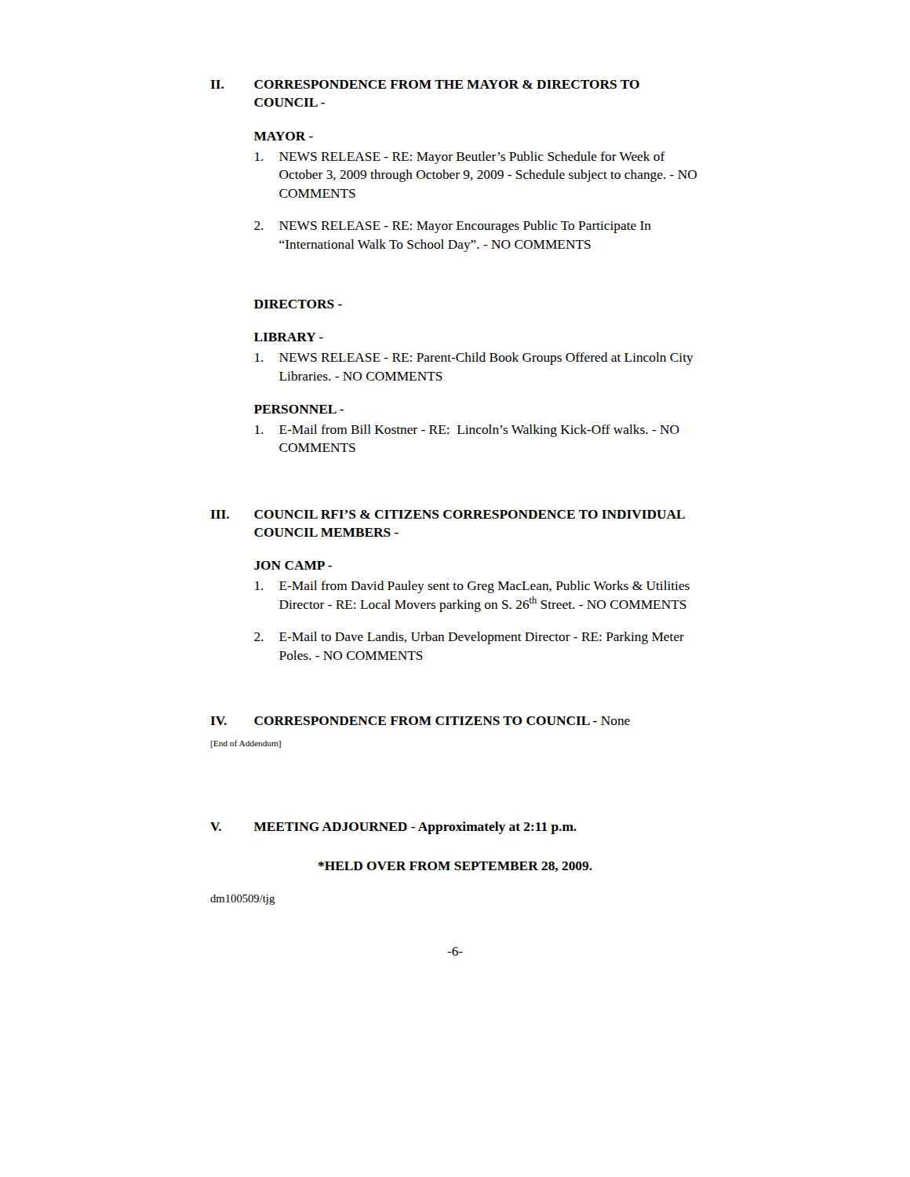II.
CORRESPONDENCE FROM THE MAYOR & DIRECTORS TO COUNCIL -
MAYOR -
1. NEWS RELEASE - RE: Mayor Beutler’s Public Schedule for Week of October 3, 2009 through October 9, 2009 - Schedule subject to change. - NO COMMENTS
2. NEWS RELEASE - RE: Mayor Encourages Public To Participate In “International Walk To School Day”. - NO COMMENTS
DIRECTORS -
LIBRARY -
1. NEWS RELEASE - RE: Parent-Child Book Groups Offered at Lincoln City Libraries. - NO COMMENTS
PERSONNEL -
1. E-Mail from Bill Kostner - RE: Lincoln’s Walking Kick-Off walks. - NO COMMENTS
III.
COUNCIL RFI’S & CITIZENS CORRESPONDENCE TO INDIVIDUAL COUNCIL MEMBERS -
JON CAMP -
1. E-Mail from David Pauley sent to Greg MacLean, Public Works & Utilities Director - RE: Local Movers parking on S. 26th Street. - NO COMMENTS
2. E-Mail to Dave Landis, Urban Development Director - RE: Parking Meter Poles. - NO COMMENTS
IV.
CORRESPONDENCE FROM CITIZENS TO COUNCIL - None
[End of Addendum]
V.
MEETING ADJOURNED - Approximately at 2:11 p.m.
*HELD OVER FROM SEPTEMBER 28, 2009.
dm100509/tjg
-6-